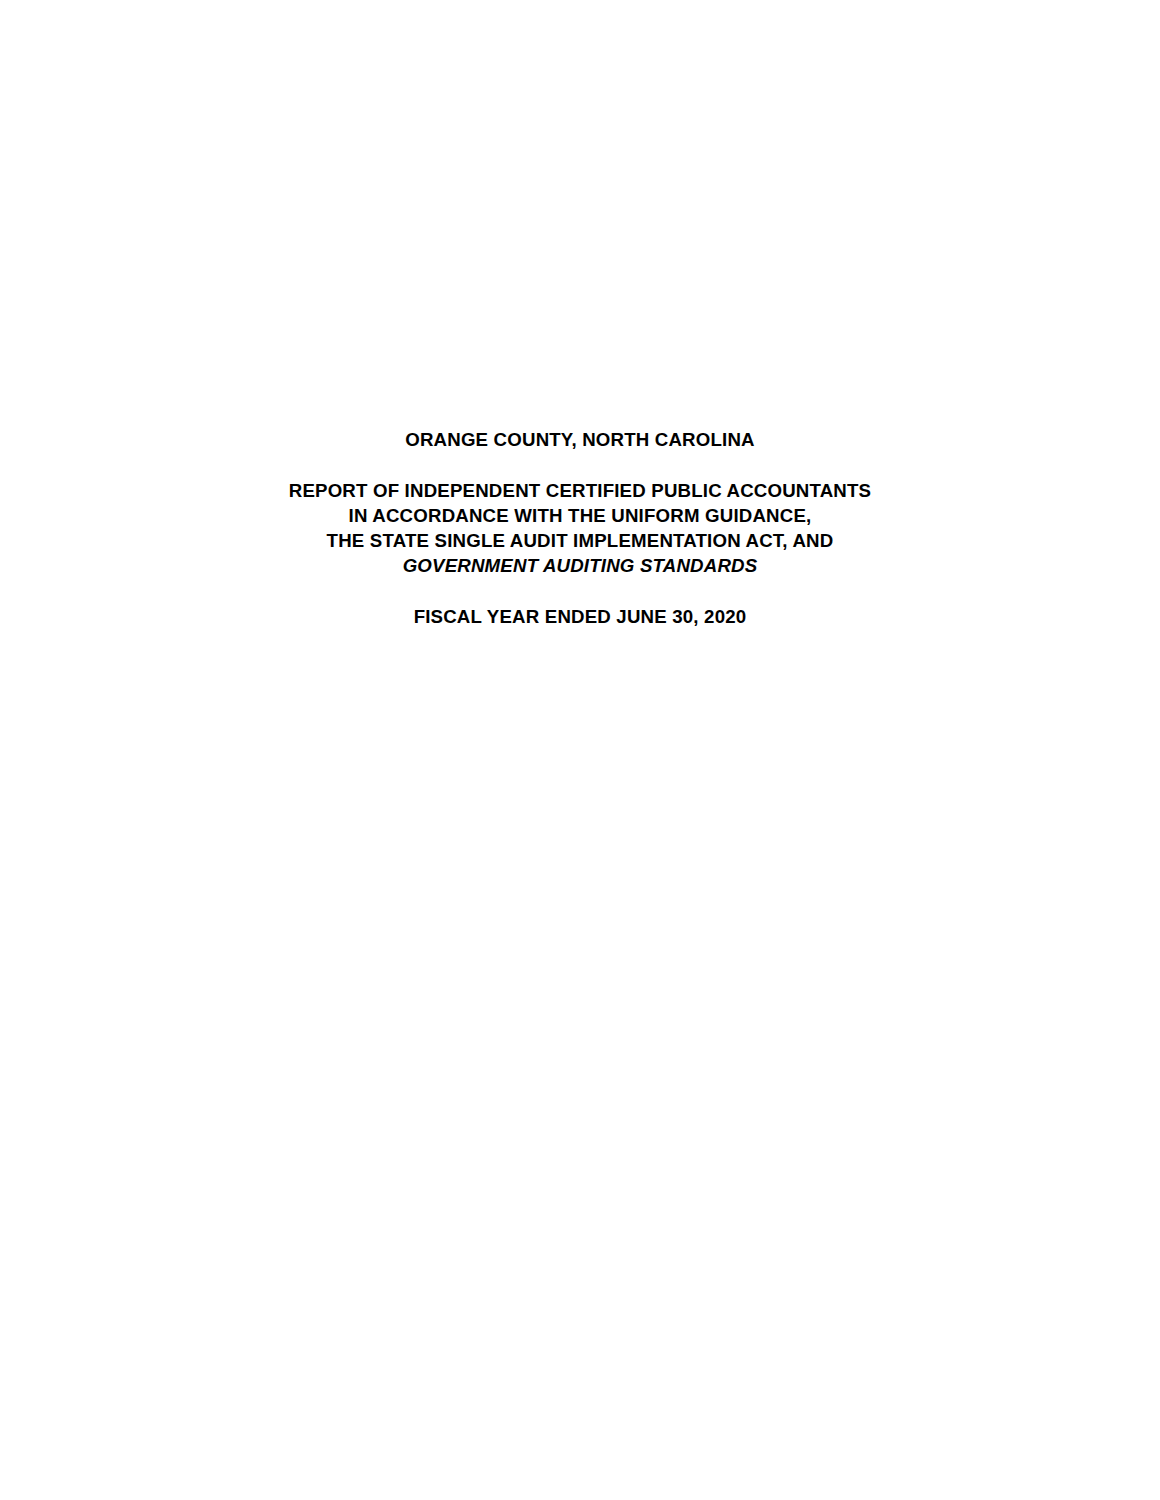ORANGE COUNTY, NORTH CAROLINA
REPORT OF INDEPENDENT CERTIFIED PUBLIC ACCOUNTANTS
IN ACCORDANCE WITH THE UNIFORM GUIDANCE,
THE STATE SINGLE AUDIT IMPLEMENTATION ACT, AND
GOVERNMENT AUDITING STANDARDS
FISCAL YEAR ENDED JUNE 30, 2020